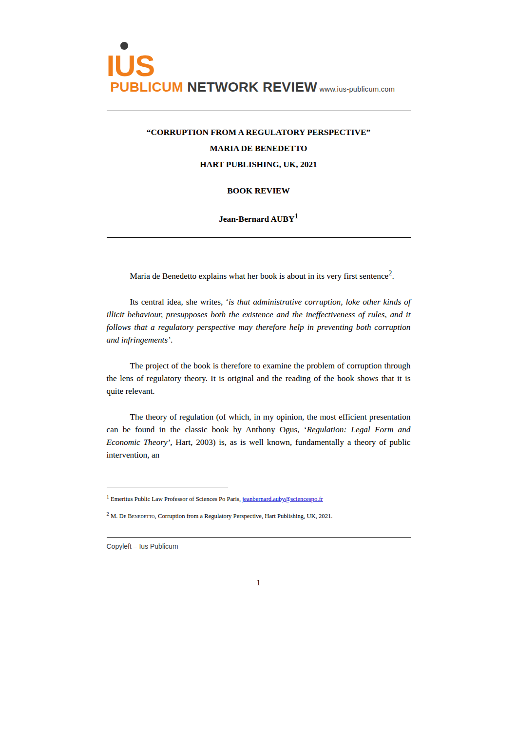IUS PUBLICUM NETWORK REVIEW www.ius-publicum.com
“CORRUPTION FROM A REGULATORY PERSPECTIVE” MARIA DE BENEDETTO HART PUBLISHING, UK, 2021 BOOK REVIEW
Jean-Bernard AUBY1
Maria de Benedetto explains what her book is about in its very first sentence2.
Its central idea, she writes, ‘is that administrative corruption, loke other kinds of illicit behaviour, presupposes both the existence and the ineffectiveness of rules, and it follows that a regulatory perspective may therefore help in preventing both corruption and infringements’.
The project of the book is therefore to examine the problem of corruption through the lens of regulatory theory. It is original and the reading of the book shows that it is quite relevant.
The theory of regulation (of which, in my opinion, the most efficient presentation can be found in the classic book by Anthony Ogus, ‘Regulation: Legal Form and Economic Theory’, Hart, 2003) is, as is well known, fundamentally a theory of public intervention, an
1 Emeritus Public Law Professor of Sciences Po Paris, jeanbernard.auby@sciencespo.fr
2 M. De Benedetto, Corruption from a Regulatory Perspective, Hart Publishing, UK, 2021.
Copyleft – Ius Publicum
1